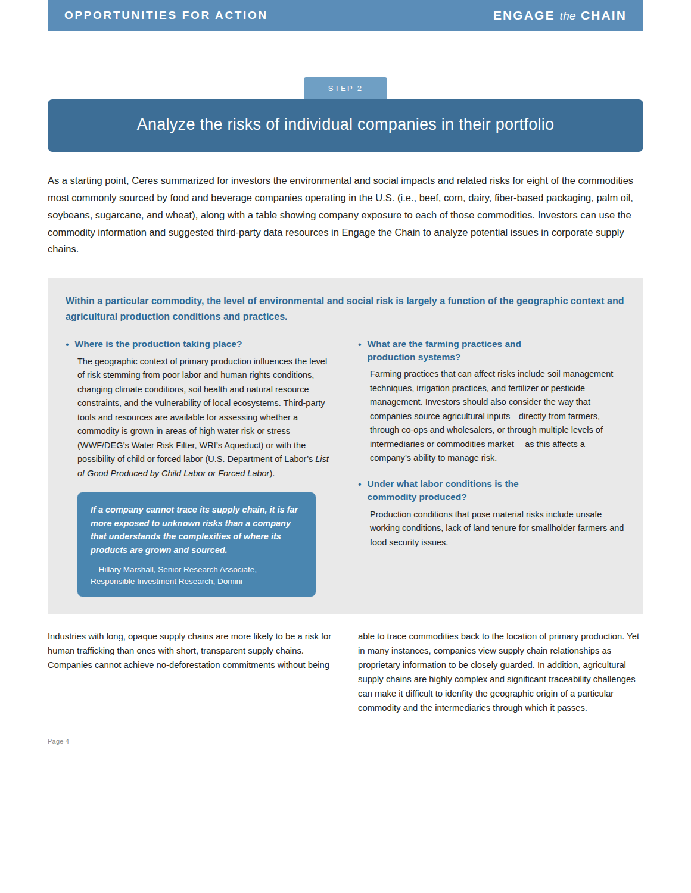Opportunities for Action
Engage the Chain
Step 2
Analyze the risks of individual companies in their portfolio
As a starting point, Ceres summarized for investors the environmental and social impacts and related risks for eight of the commodities most commonly sourced by food and beverage companies operating in the U.S. (i.e., beef, corn, dairy, fiber-based packaging, palm oil, soybeans, sugarcane, and wheat), along with a table showing company exposure to each of those commodities. Investors can use the commodity information and suggested third-party data resources in Engage the Chain to analyze potential issues in corporate supply chains.
Within a particular commodity, the level of environmental and social risk is largely a function of the geographic context and agricultural production conditions and practices.
•
Where is the production taking place?
The geographic context of primary production influences the level of risk stemming from poor labor and human rights conditions, changing climate conditions, soil health and natural resource constraints, and the vulnerability of local ecosystems. Third-party tools and resources are available for assessing whether a commodity is grown in areas of high water risk or stress (WWF/DEG’s Water Risk Filter, WRI’s Aqueduct) or with the possibility of child or forced labor (U.S. Department of Labor’s List of Good Produced by Child Labor or Forced Labor).
If a company cannot trace its supply chain, it is far more exposed to unknown risks than a company that understands the complexities of where its products are grown and sourced.
—Hillary Marshall, Senior Research Associate,
Responsible Investment Research, Domini
•
What are the farming practices and
production systems?
Farming practices that can affect risks include soil management techniques, irrigation practices, and fertilizer or pesticide management. Investors should also consider the way that companies source agricultural inputs—directly from farmers, through co-ops and wholesalers, or through multiple levels of intermediaries or commodities market— as this affects a company’s ability to manage risk.
•
Under what labor conditions is the
commodity produced?
Production conditions that pose material risks include unsafe working conditions, lack of land tenure for smallholder farmers and food security issues.
Industries with long, opaque supply chains are more likely to be a risk for human trafficking than ones with short, transparent supply chains. Companies cannot achieve no-deforestation commitments without being
able to trace commodities back to the location of primary production. Yet in many instances, companies view supply chain relationships as proprietary information to be closely guarded. In addition, agricultural supply chains are highly complex and significant traceability challenges can make it difficult to idenfity the geographic origin of a particular commodity and the intermediaries through which it passes.
Page 4